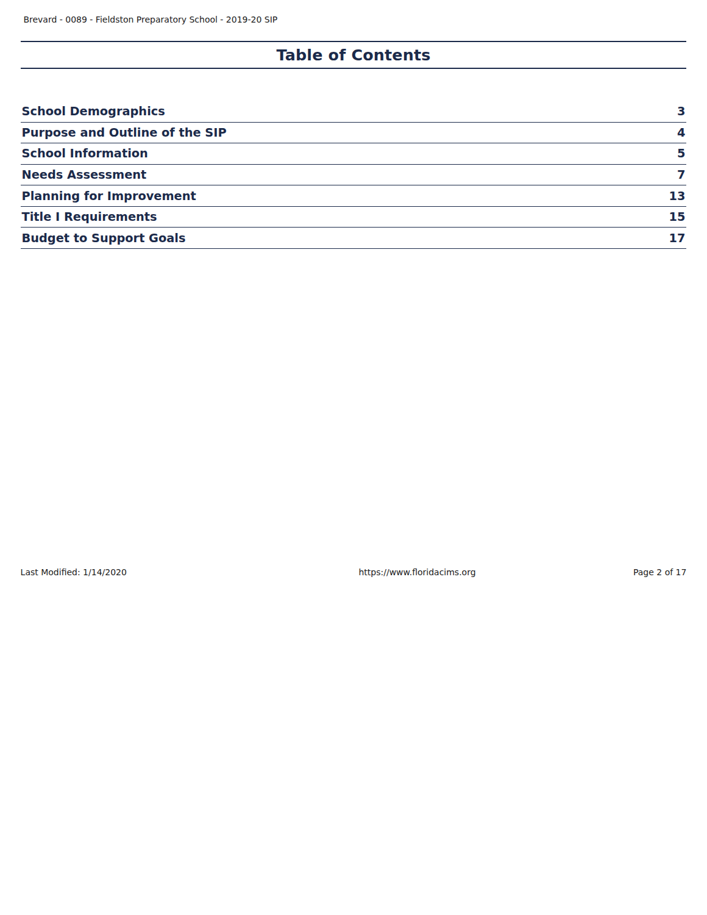Brevard - 0089 - Fieldston Preparatory School - 2019-20 SIP
Table of Contents
| School Demographics | 3 |
| Purpose and Outline of the SIP | 4 |
| School Information | 5 |
| Needs Assessment | 7 |
| Planning for Improvement | 13 |
| Title I Requirements | 15 |
| Budget to Support Goals | 17 |
| Last Modified: 1/14/2020 | https://www.floridacims.org | Page 2 of 17 |